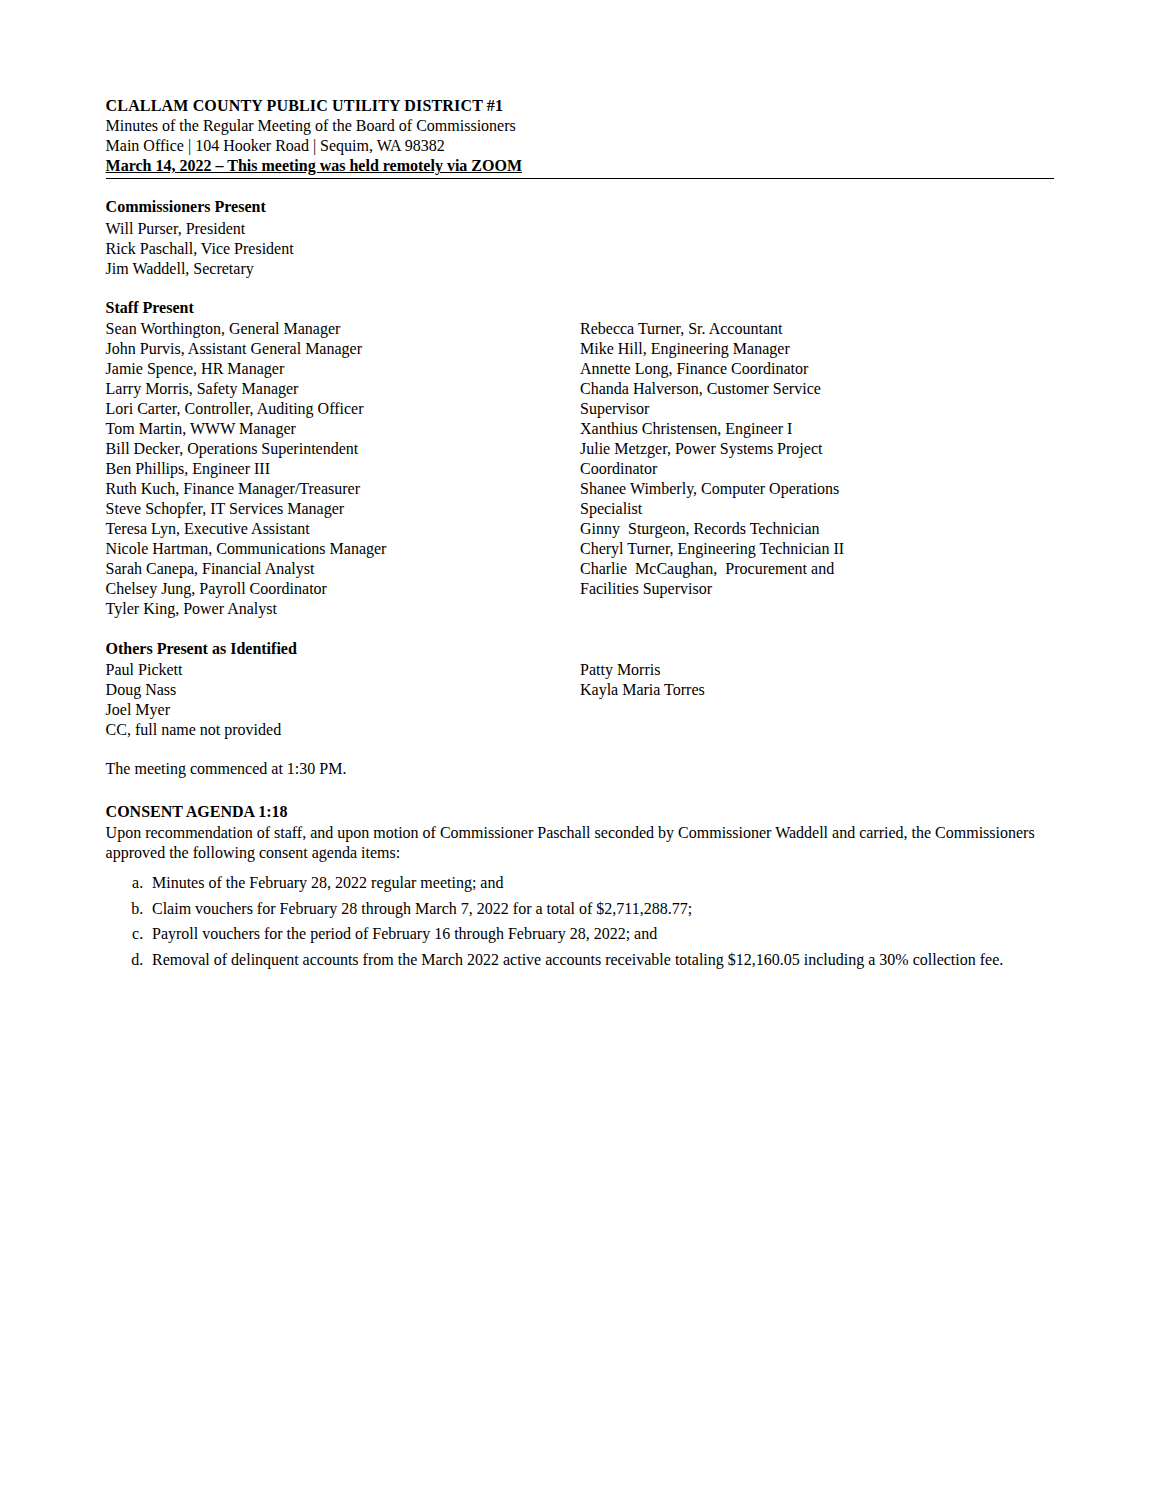CLALLAM COUNTY PUBLIC UTILITY DISTRICT #1
Minutes of the Regular Meeting of the Board of Commissioners
Main Office | 104 Hooker Road | Sequim, WA 98382
March 14, 2022 – This meeting was held remotely via ZOOM
Commissioners Present
Will Purser, President
Rick Paschall, Vice President
Jim Waddell, Secretary
Staff Present
| Sean Worthington, General Manager John Purvis, Assistant General Manager Jamie Spence, HR Manager Larry Morris, Safety Manager Lori Carter, Controller, Auditing Officer Tom Martin, WWW Manager Bill Decker, Operations Superintendent Ben Phillips, Engineer III Ruth Kuch, Finance Manager/Treasurer Steve Schopfer, IT Services Manager Teresa Lyn, Executive Assistant Nicole Hartman, Communications Manager Sarah Canepa, Financial Analyst Chelsey Jung, Payroll Coordinator Tyler King, Power Analyst | Rebecca Turner, Sr. Accountant Mike Hill, Engineering Manager Annette Long, Finance Coordinator Chanda Halverson, Customer Service Supervisor Xanthius Christensen, Engineer I Julie Metzger, Power Systems Project Coordinator Shanee Wimberly, Computer Operations Specialist Ginny Sturgeon, Records Technician Cheryl Turner, Engineering Technician II Charlie McCaughan, Procurement and Facilities Supervisor |
Others Present as Identified
| Paul Pickett Doug Nass Joel Myer CC, full name not provided | Patty Morris Kayla Maria Torres |
The meeting commenced at 1:30 PM.
CONSENT AGENDA 1:18
Upon recommendation of staff, and upon motion of Commissioner Paschall seconded by Commissioner Waddell and carried, the Commissioners approved the following consent agenda items:
Minutes of the February 28, 2022 regular meeting; and
Claim vouchers for February 28 through March 7, 2022 for a total of $2,711,288.77;
Payroll vouchers for the period of February 16 through February 28, 2022; and
Removal of delinquent accounts from the March 2022 active accounts receivable totaling $12,160.05 including a 30% collection fee.